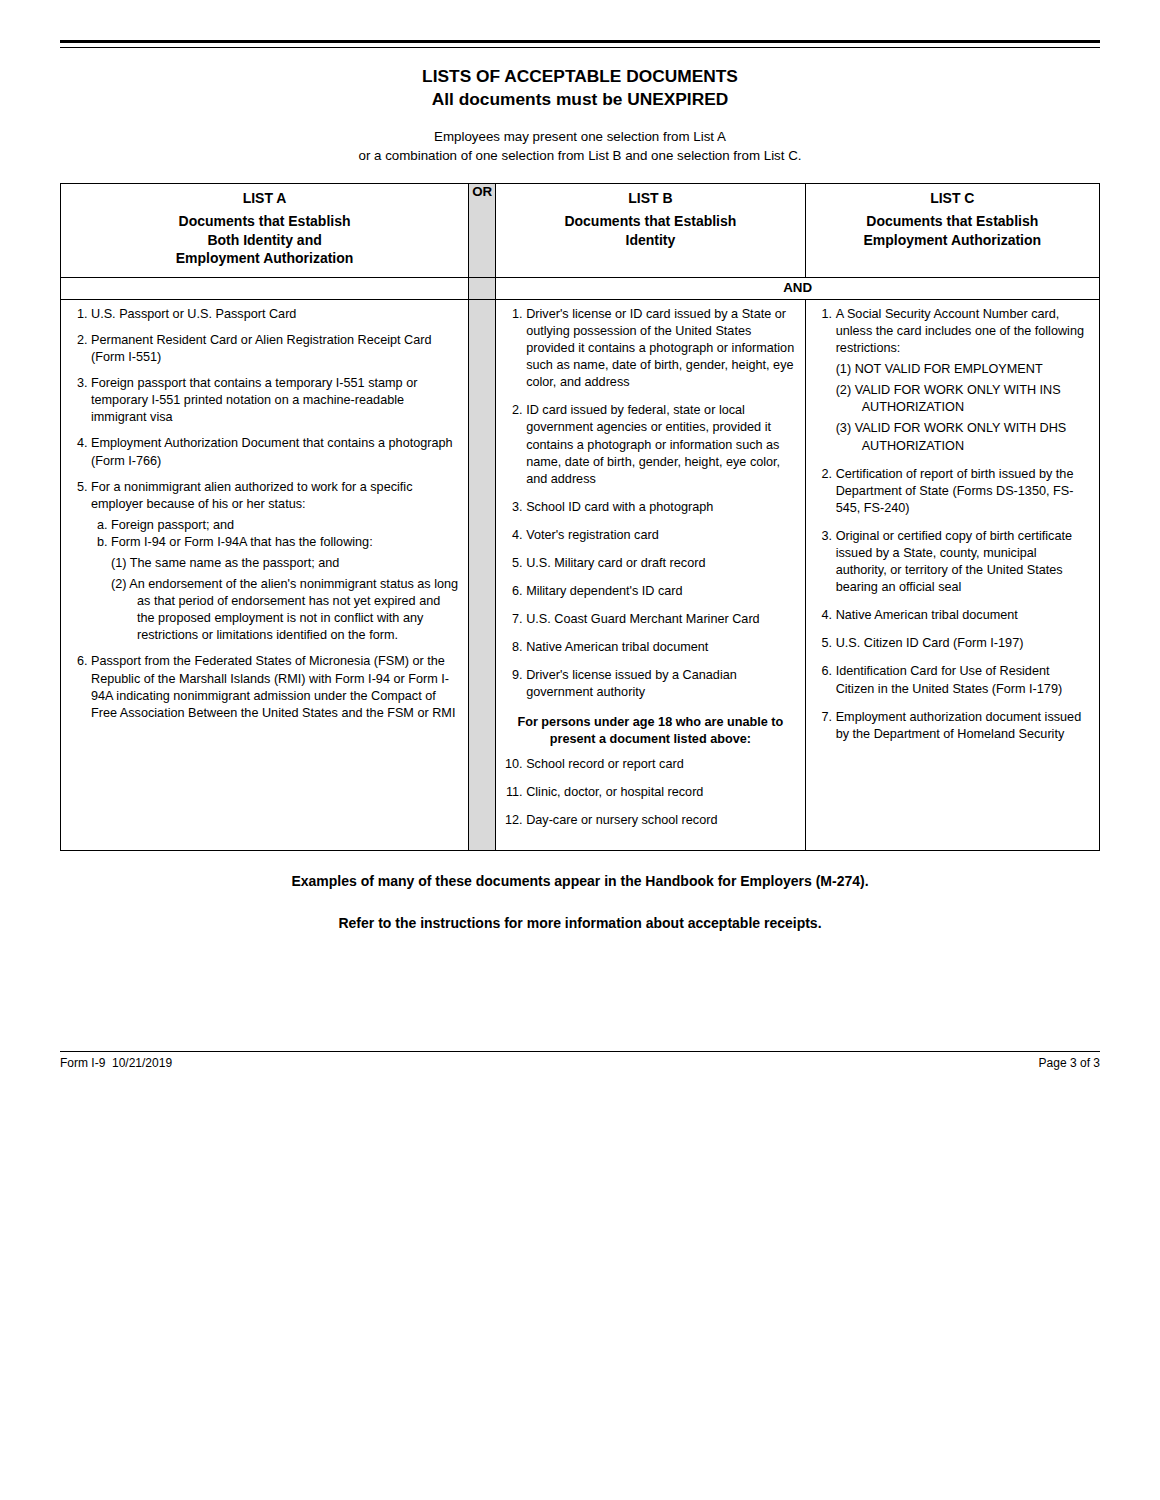LISTS OF ACCEPTABLE DOCUMENTS
All documents must be UNEXPIRED
Employees may present one selection from List A
or a combination of one selection from List B and one selection from List C.
| LIST A Documents that Establish Both Identity and Employment Authorization | OR | LIST B Documents that Establish Identity | LIST C Documents that Establish Employment Authorization |
| --- | --- | --- | --- |
| | | AND |
| U.S. Passport or U.S. Passport Card Permanent Resident Card or Alien Registration Receipt Card (Form I-551) Foreign passport that contains a temporary I-551 stamp or temporary I-551 printed notation on a machine-readable immigrant visa Employment Authorization Document that contains a photograph (Form I-766) For a nonimmigrant alien authorized to work for a specific employer because of his or her status: Foreign passport; and Form I-94 or Form I-94A that has the following: (1) The same name as the passport; and (2) An endorsement of the alien's nonimmigrant status as long as that period of endorsement has not yet expired and the proposed employment is not in conflict with any restrictions or limitations identified on the form. Passport from the Federated States of Micronesia (FSM) or the Republic of the Marshall Islands (RMI) with Form I-94 or Form I-94A indicating nonimmigrant admission under the Compact of Free Association Between the United States and the FSM or RMI | | Driver's license or ID card issued by a State or outlying possession of the United States provided it contains a photograph or information such as name, date of birth, gender, height, eye color, and address ID card issued by federal, state or local government agencies or entities, provided it contains a photograph or information such as name, date of birth, gender, height, eye color, and address School ID card with a photograph Voter's registration card U.S. Military card or draft record Military dependent's ID card U.S. Coast Guard Merchant Mariner Card Native American tribal document Driver's license issued by a Canadian government authority For persons under age 18 who are unable to present a document listed above: School record or report card Clinic, doctor, or hospital record Day-care or nursery school record | A Social Security Account Number card, unless the card includes one of the following restrictions: (1) NOT VALID FOR EMPLOYMENT (2) VALID FOR WORK ONLY WITH INS AUTHORIZATION (3) VALID FOR WORK ONLY WITH DHS AUTHORIZATION Certification of report of birth issued by the Department of State (Forms DS-1350, FS-545, FS-240) Original or certified copy of birth certificate issued by a State, county, municipal authority, or territory of the United States bearing an official seal Native American tribal document U.S. Citizen ID Card (Form I-197) Identification Card for Use of Resident Citizen in the United States (Form I-179) Employment authorization document issued by the Department of Homeland Security |
Examples of many of these documents appear in the Handbook for Employers (M-274).
Refer to the instructions for more information about acceptable receipts.
Form I-9 10/21/2019 Page 3 of 3